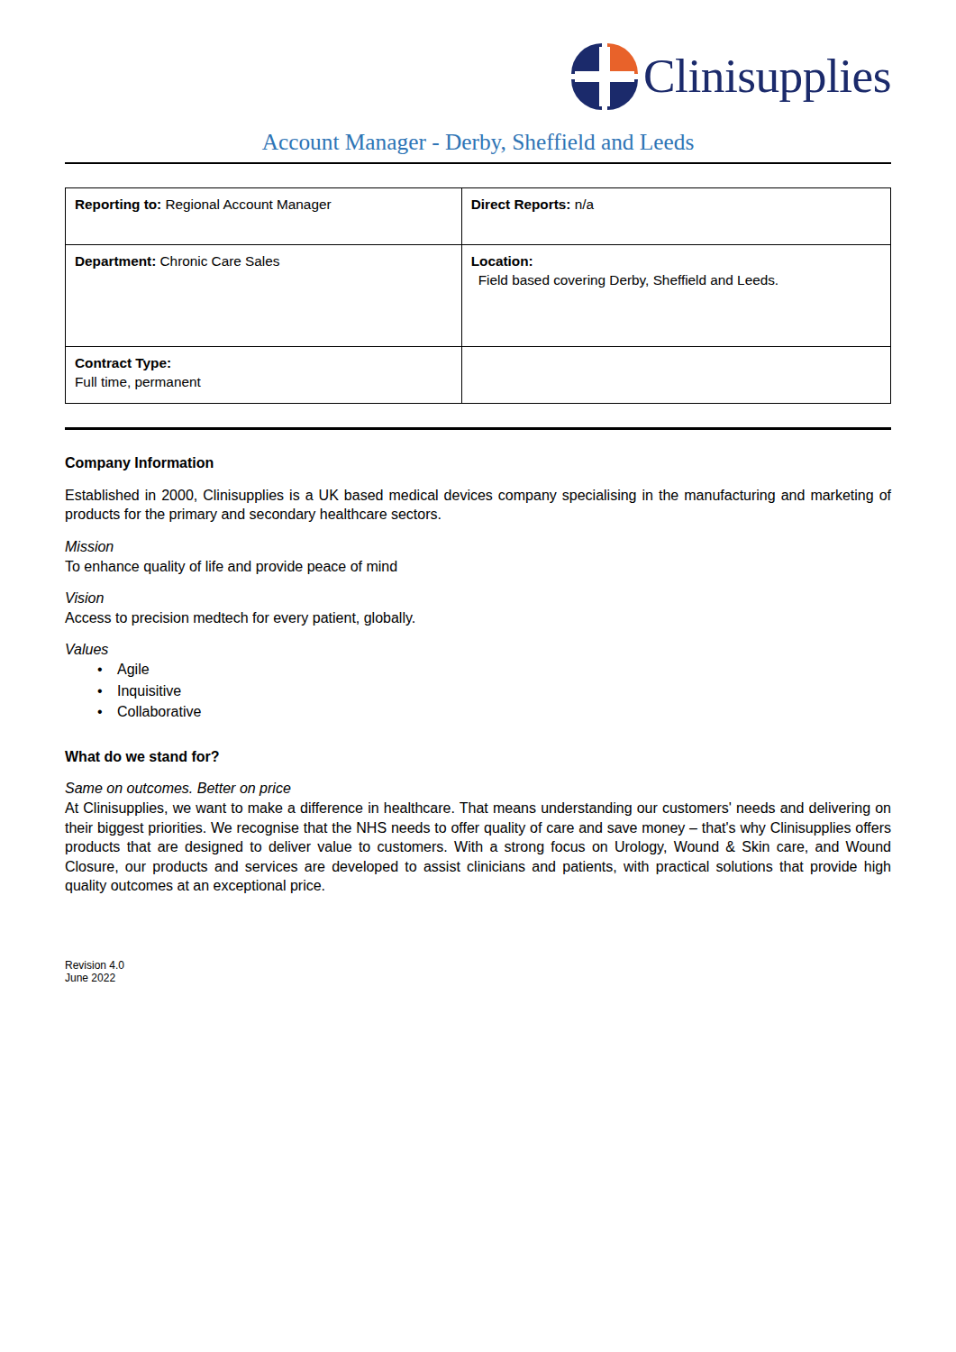Clinisupplies
Account Manager - Derby, Sheffield and Leeds
| Reporting to: Regional Account Manager | Direct Reports: n/a |
| Department: Chronic Care Sales | Location: Field based covering Derby, Sheffield and Leeds. |
| Contract Type: Full time, permanent | |
Company Information
Established in 2000, Clinisupplies is a UK based medical devices company specialising in the manufacturing and marketing of products for the primary and secondary healthcare sectors.
Mission
To enhance quality of life and provide peace of mind
Vision
Access to precision medtech for every patient, globally.
Values
Agile
Inquisitive
Collaborative
What do we stand for?
Same on outcomes. Better on price
At Clinisupplies, we want to make a difference in healthcare. That means understanding our customers' needs and delivering on their biggest priorities. We recognise that the NHS needs to offer quality of care and save money – that's why Clinisupplies offers products that are designed to deliver value to customers. With a strong focus on Urology, Wound & Skin care, and Wound Closure, our products and services are developed to assist clinicians and patients, with practical solutions that provide high quality outcomes at an exceptional price.
Revision 4.0
June 2022